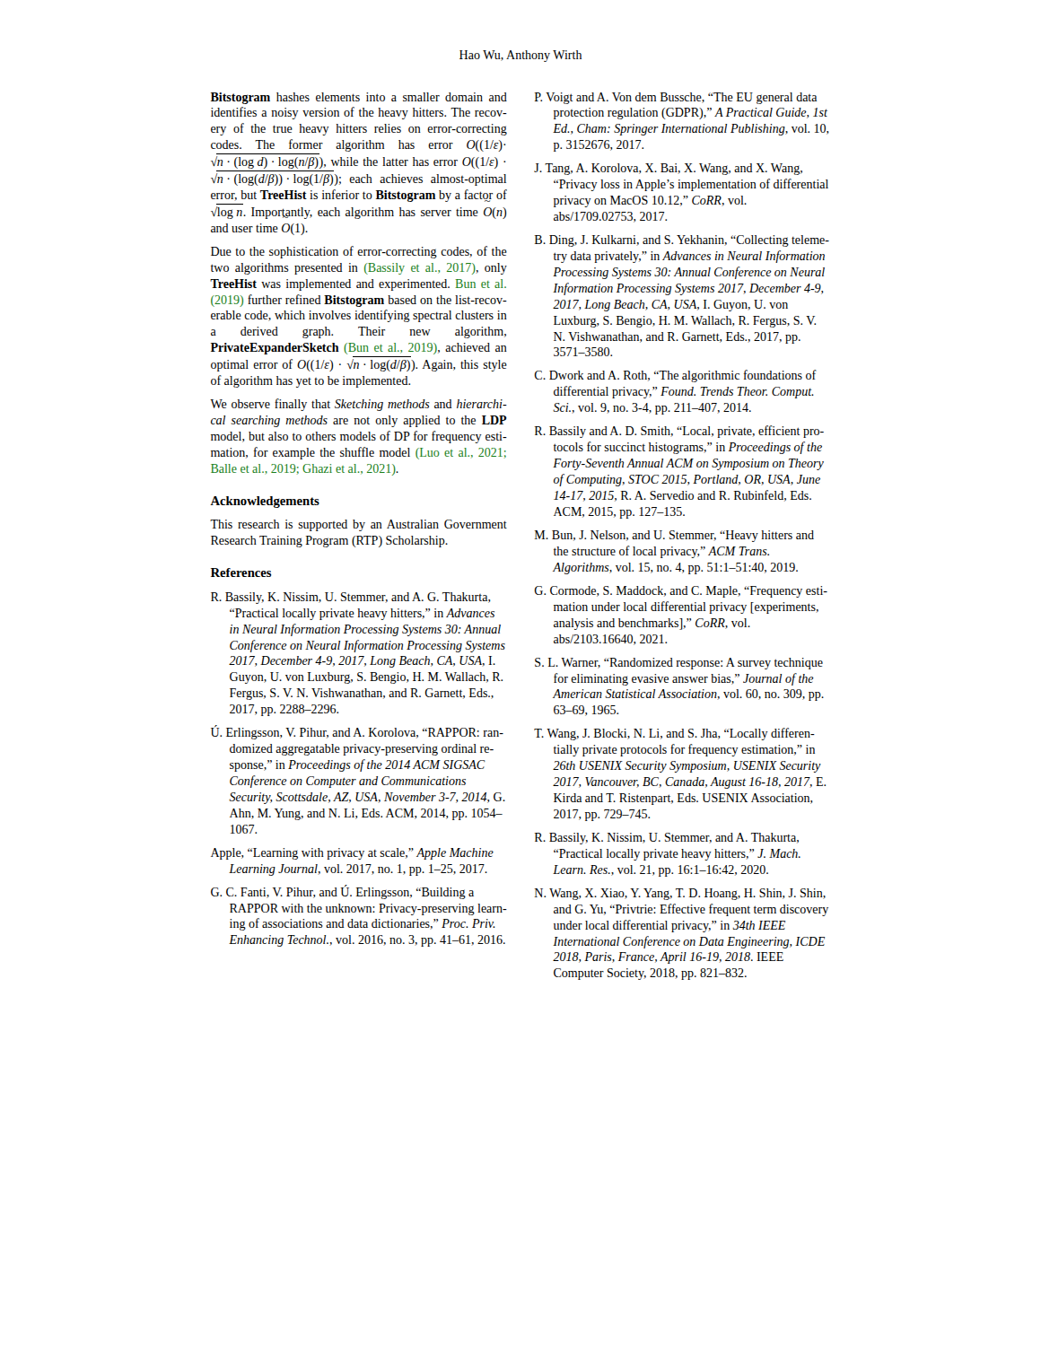Hao Wu, Anthony Wirth
Bitstogram hashes elements into a smaller domain and identifies a noisy version of the heavy hitters. The recovery of the true heavy hitters relies on error-correcting codes. The former algorithm has error O((1/ε)·√n · (log d) · log(n/β)), while the latter has error O((1/ε) · √n · (log(d/β)) · log(1/β)); each achieves almost-optimal error, but TreeHist is inferior to Bitstogram by a factor of √log n. Importantly, each algorithm has server time O(n) and user time O(1).
Due to the sophistication of error-correcting codes, of the two algorithms presented in (Bassily et al., 2017), only TreeHist was implemented and experimented. Bun et al. (2019) further refined Bitstogram based on the list-recoverable code, which involves identifying spectral clusters in a derived graph. Their new algorithm, PrivateExpanderSketch (Bun et al., 2019), achieved an optimal error of O((1/ε) · √n · log(d/β)). Again, this style of algorithm has yet to be implemented.
We observe finally that Sketching methods and hierarchical searching methods are not only applied to the LDP model, but also to others models of DP for frequency estimation, for example the shuffle model (Luo et al., 2021; Balle et al., 2019; Ghazi et al., 2021).
Acknowledgements
This research is supported by an Australian Government Research Training Program (RTP) Scholarship.
References
R. Bassily, K. Nissim, U. Stemmer, and A. G. Thakurta, “Practical locally private heavy hitters,” in Advances in Neural Information Processing Systems 30: Annual Conference on Neural Information Processing Systems 2017, December 4-9, 2017, Long Beach, CA, USA, I. Guyon, U. von Luxburg, S. Bengio, H. M. Wallach, R. Fergus, S. V. N. Vishwanathan, and R. Garnett, Eds., 2017, pp. 2288–2296.
Ú. Erlingsson, V. Pihur, and A. Korolova, “RAPPOR: randomized aggregatable privacy-preserving ordinal response,” in Proceedings of the 2014 ACM SIGSAC Conference on Computer and Communications Security, Scottsdale, AZ, USA, November 3-7, 2014, G. Ahn, M. Yung, and N. Li, Eds. ACM, 2014, pp. 1054–1067.
Apple, “Learning with privacy at scale,” Apple Machine Learning Journal, vol. 2017, no. 1, pp. 1–25, 2017.
G. C. Fanti, V. Pihur, and Ú. Erlingsson, “Building a RAPPOR with the unknown: Privacy-preserving learning of associations and data dictionaries,” Proc. Priv. Enhancing Technol., vol. 2016, no. 3, pp. 41–61, 2016.
P. Voigt and A. Von dem Bussche, “The EU general data protection regulation (GDPR),” A Practical Guide, 1st Ed., Cham: Springer International Publishing, vol. 10, p. 3152676, 2017.
J. Tang, A. Korolova, X. Bai, X. Wang, and X. Wang, “Privacy loss in Apple’s implementation of differential privacy on MacOS 10.12,” CoRR, vol. abs/1709.02753, 2017.
B. Ding, J. Kulkarni, and S. Yekhanin, “Collecting telemetry data privately,” in Advances in Neural Information Processing Systems 30: Annual Conference on Neural Information Processing Systems 2017, December 4-9, 2017, Long Beach, CA, USA, I. Guyon, U. von Luxburg, S. Bengio, H. M. Wallach, R. Fergus, S. V. N. Vishwanathan, and R. Garnett, Eds., 2017, pp. 3571–3580.
C. Dwork and A. Roth, “The algorithmic foundations of differential privacy,” Found. Trends Theor. Comput. Sci., vol. 9, no. 3-4, pp. 211–407, 2014.
R. Bassily and A. D. Smith, “Local, private, efficient protocols for succinct histograms,” in Proceedings of the Forty-Seventh Annual ACM on Symposium on Theory of Computing, STOC 2015, Portland, OR, USA, June 14-17, 2015, R. A. Servedio and R. Rubinfeld, Eds. ACM, 2015, pp. 127–135.
M. Bun, J. Nelson, and U. Stemmer, “Heavy hitters and the structure of local privacy,” ACM Trans. Algorithms, vol. 15, no. 4, pp. 51:1–51:40, 2019.
G. Cormode, S. Maddock, and C. Maple, “Frequency estimation under local differential privacy [experiments, analysis and benchmarks],” CoRR, vol. abs/2103.16640, 2021.
S. L. Warner, “Randomized response: A survey technique for eliminating evasive answer bias,” Journal of the American Statistical Association, vol. 60, no. 309, pp. 63–69, 1965.
T. Wang, J. Blocki, N. Li, and S. Jha, “Locally differentially private protocols for frequency estimation,” in 26th USENIX Security Symposium, USENIX Security 2017, Vancouver, BC, Canada, August 16-18, 2017, E. Kirda and T. Ristenpart, Eds. USENIX Association, 2017, pp. 729–745.
R. Bassily, K. Nissim, U. Stemmer, and A. Thakurta, “Practical locally private heavy hitters,” J. Mach. Learn. Res., vol. 21, pp. 16:1–16:42, 2020.
N. Wang, X. Xiao, Y. Yang, T. D. Hoang, H. Shin, J. Shin, and G. Yu, “Privtrie: Effective frequent term discovery under local differential privacy,” in 34th IEEE International Conference on Data Engineering, ICDE 2018, Paris, France, April 16-19, 2018. IEEE Computer Society, 2018, pp. 821–832.